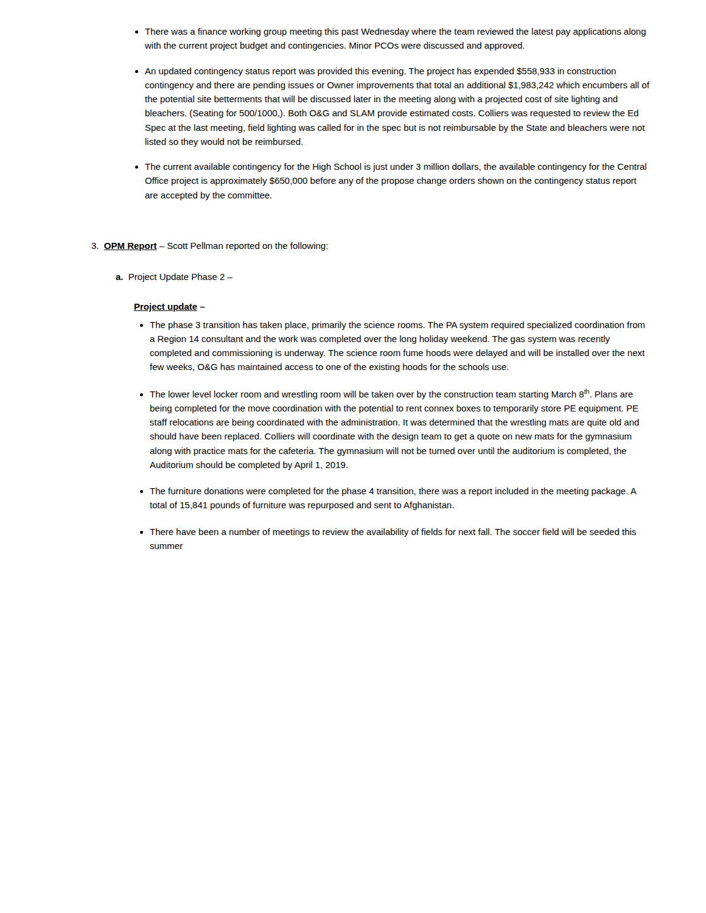There was a finance working group meeting this past Wednesday where the team reviewed the latest pay applications along with the current project budget and contingencies. Minor PCOs were discussed and approved.
An updated contingency status report was provided this evening. The project has expended $558,933 in construction contingency and there are pending issues or Owner improvements that total an additional $1,983,242 which encumbers all of the potential site betterments that will be discussed later in the meeting along with a projected cost of site lighting and bleachers. (Seating for 500/1000,). Both O&G and SLAM provide estimated costs. Colliers was requested to review the Ed Spec at the last meeting, field lighting was called for in the spec but is not reimbursable by the State and bleachers were not listed so they would not be reimbursed.
The current available contingency for the High School is just under 3 million dollars, the available contingency for the Central Office project is approximately $650,000 before any of the propose change orders shown on the contingency status report are accepted by the committee.
3. OPM Report – Scott Pellman reported on the following:
a. Project Update Phase 2 –
Project update –
The phase 3 transition has taken place, primarily the science rooms. The PA system required specialized coordination from a Region 14 consultant and the work was completed over the long holiday weekend. The gas system was recently completed and commissioning is underway. The science room fume hoods were delayed and will be installed over the next few weeks, O&G has maintained access to one of the existing hoods for the schools use.
The lower level locker room and wrestling room will be taken over by the construction team starting March 8th. Plans are being completed for the move coordination with the potential to rent connex boxes to temporarily store PE equipment. PE staff relocations are being coordinated with the administration. It was determined that the wrestling mats are quite old and should have been replaced. Colliers will coordinate with the design team to get a quote on new mats for the gymnasium along with practice mats for the cafeteria. The gymnasium will not be turned over until the auditorium is completed, the Auditorium should be completed by April 1, 2019.
The furniture donations were completed for the phase 4 transition, there was a report included in the meeting package. A total of 15,841 pounds of furniture was repurposed and sent to Afghanistan.
There have been a number of meetings to review the availability of fields for next fall. The soccer field will be seeded this summer